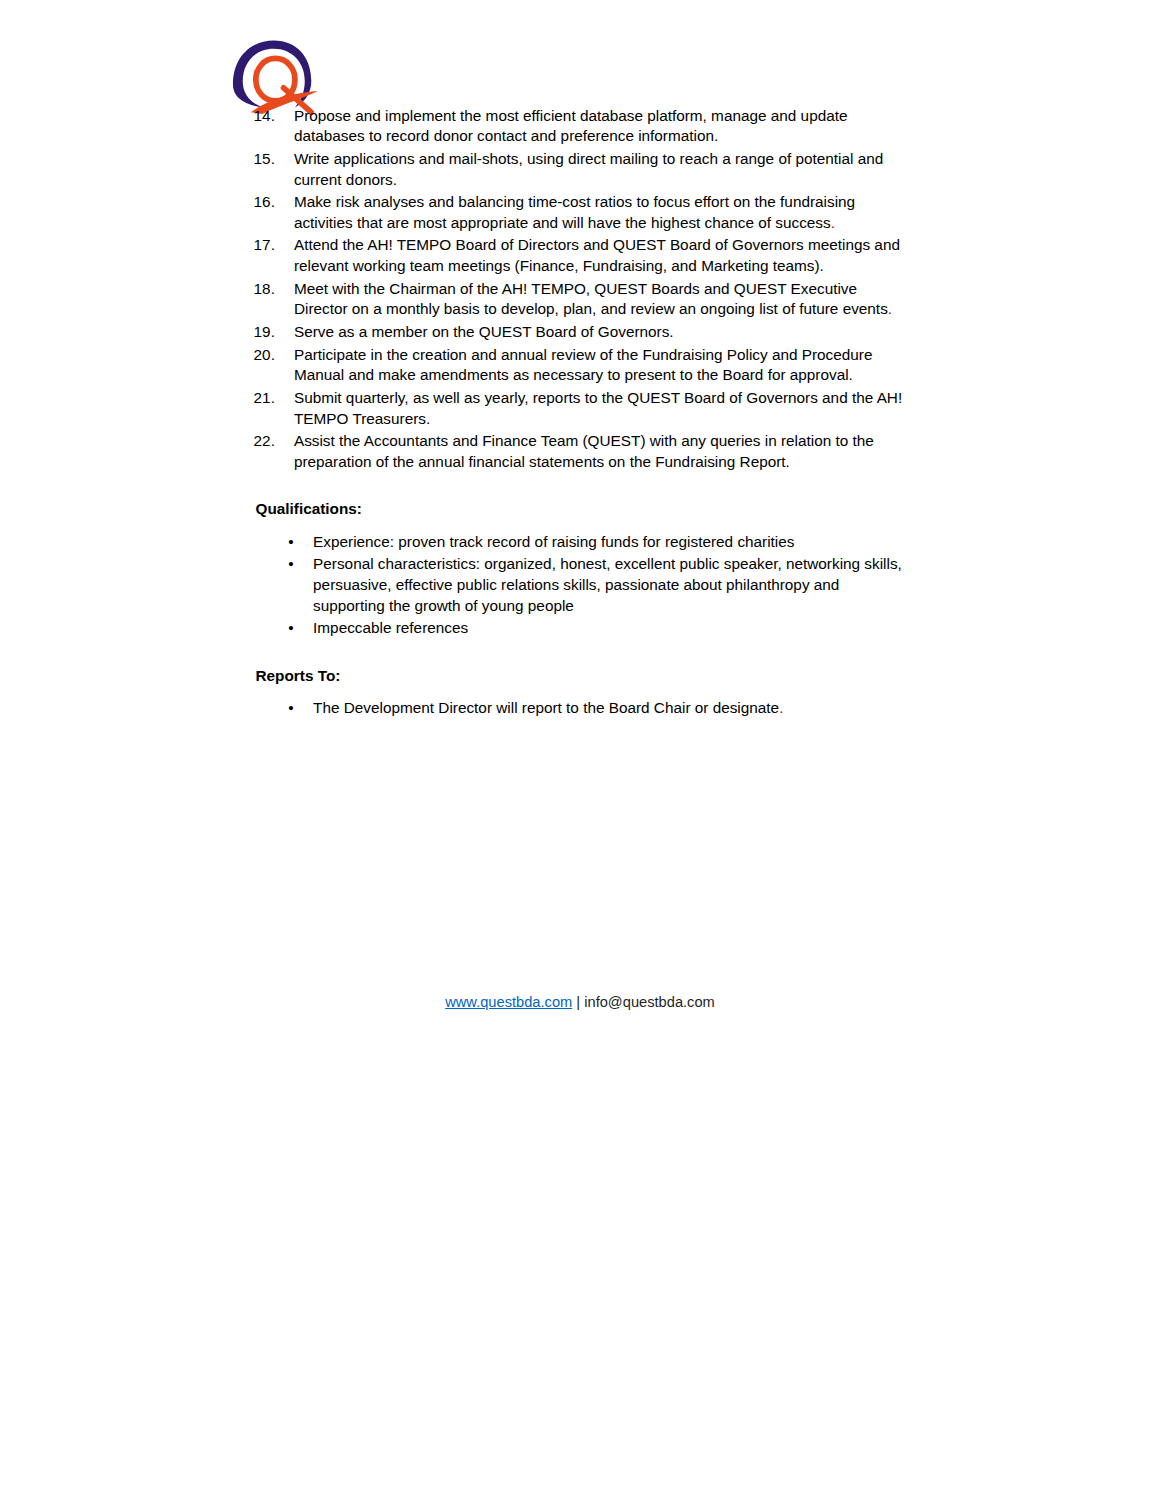14. Propose and implement the most efficient database platform, manage and update databases to record donor contact and preference information.
15. Write applications and mail-shots, using direct mailing to reach a range of potential and current donors.
16. Make risk analyses and balancing time-cost ratios to focus effort on the fundraising activities that are most appropriate and will have the highest chance of success.
17. Attend the AH! TEMPO Board of Directors and QUEST Board of Governors meetings and relevant working team meetings (Finance, Fundraising, and Marketing teams).
18. Meet with the Chairman of the AH! TEMPO, QUEST Boards and QUEST Executive Director on a monthly basis to develop, plan, and review an ongoing list of future events.
19. Serve as a member on the QUEST Board of Governors.
20. Participate in the creation and annual review of the Fundraising Policy and Procedure Manual and make amendments as necessary to present to the Board for approval.
21. Submit quarterly, as well as yearly, reports to the QUEST Board of Governors and the AH! TEMPO Treasurers.
22. Assist the Accountants and Finance Team (QUEST) with any queries in relation to the preparation of the annual financial statements on the Fundraising Report.
Qualifications:
Experience: proven track record of raising funds for registered charities
Personal characteristics: organized, honest, excellent public speaker, networking skills, persuasive, effective public relations skills, passionate about philanthropy and supporting the growth of young people
Impeccable references
Reports To:
The Development Director will report to the Board Chair or designate.
www.questbda.com | info@questbda.com